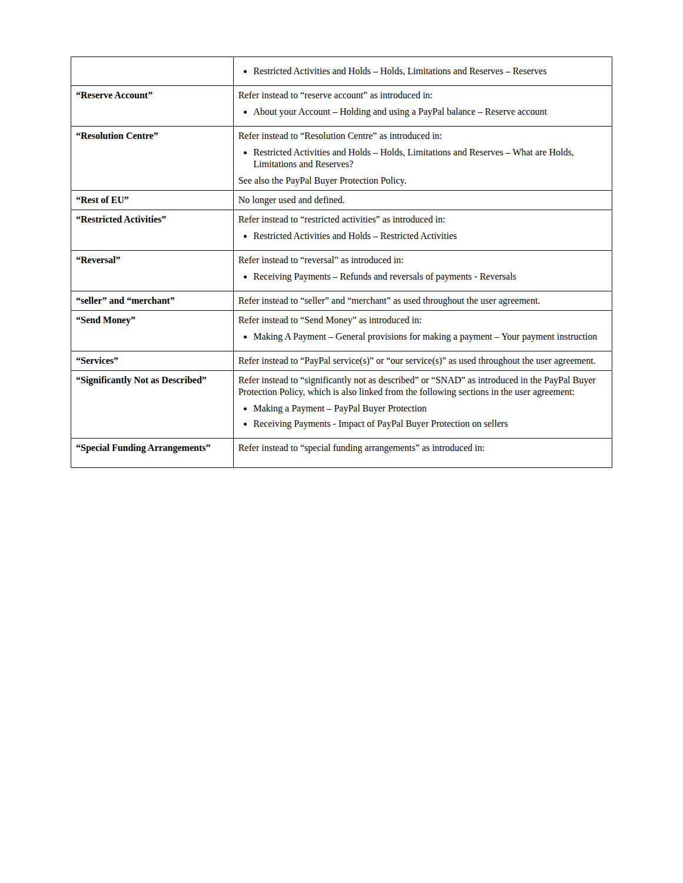| | Restricted Activities and Holds – Holds, Limitations and Reserves – Reserves |
| “Reserve Account” | Refer instead to “reserve account” as introduced in: About your Account – Holding and using a PayPal balance – Reserve account |
| “Resolution Centre” | Refer instead to “Resolution Centre” as introduced in: Restricted Activities and Holds – Holds, Limitations and Reserves – What are Holds, Limitations and Reserves? See also the PayPal Buyer Protection Policy. |
| “Rest of EU” | No longer used and defined. |
| “Restricted Activities” | Refer instead to “restricted activities” as introduced in: Restricted Activities and Holds – Restricted Activities |
| “Reversal” | Refer instead to “reversal” as introduced in: Receiving Payments – Refunds and reversals of payments - Reversals |
| “seller” and “merchant” | Refer instead to “seller” and “merchant” as used throughout the user agreement. |
| “Send Money” | Refer instead to “Send Money” as introduced in: Making A Payment – General provisions for making a payment – Your payment instruction |
| “Services” | Refer instead to “PayPal service(s)” or “our service(s)” as used throughout the user agreement. |
| “Significantly Not as Described” | Refer instead to “significantly not as described” or “SNAD” as introduced in the PayPal Buyer Protection Policy, which is also linked from the following sections in the user agreement: Making a Payment – PayPal Buyer Protection Receiving Payments - Impact of PayPal Buyer Protection on sellers |
| “Special Funding Arrangements” | Refer instead to “special funding arrangements” as introduced in: |